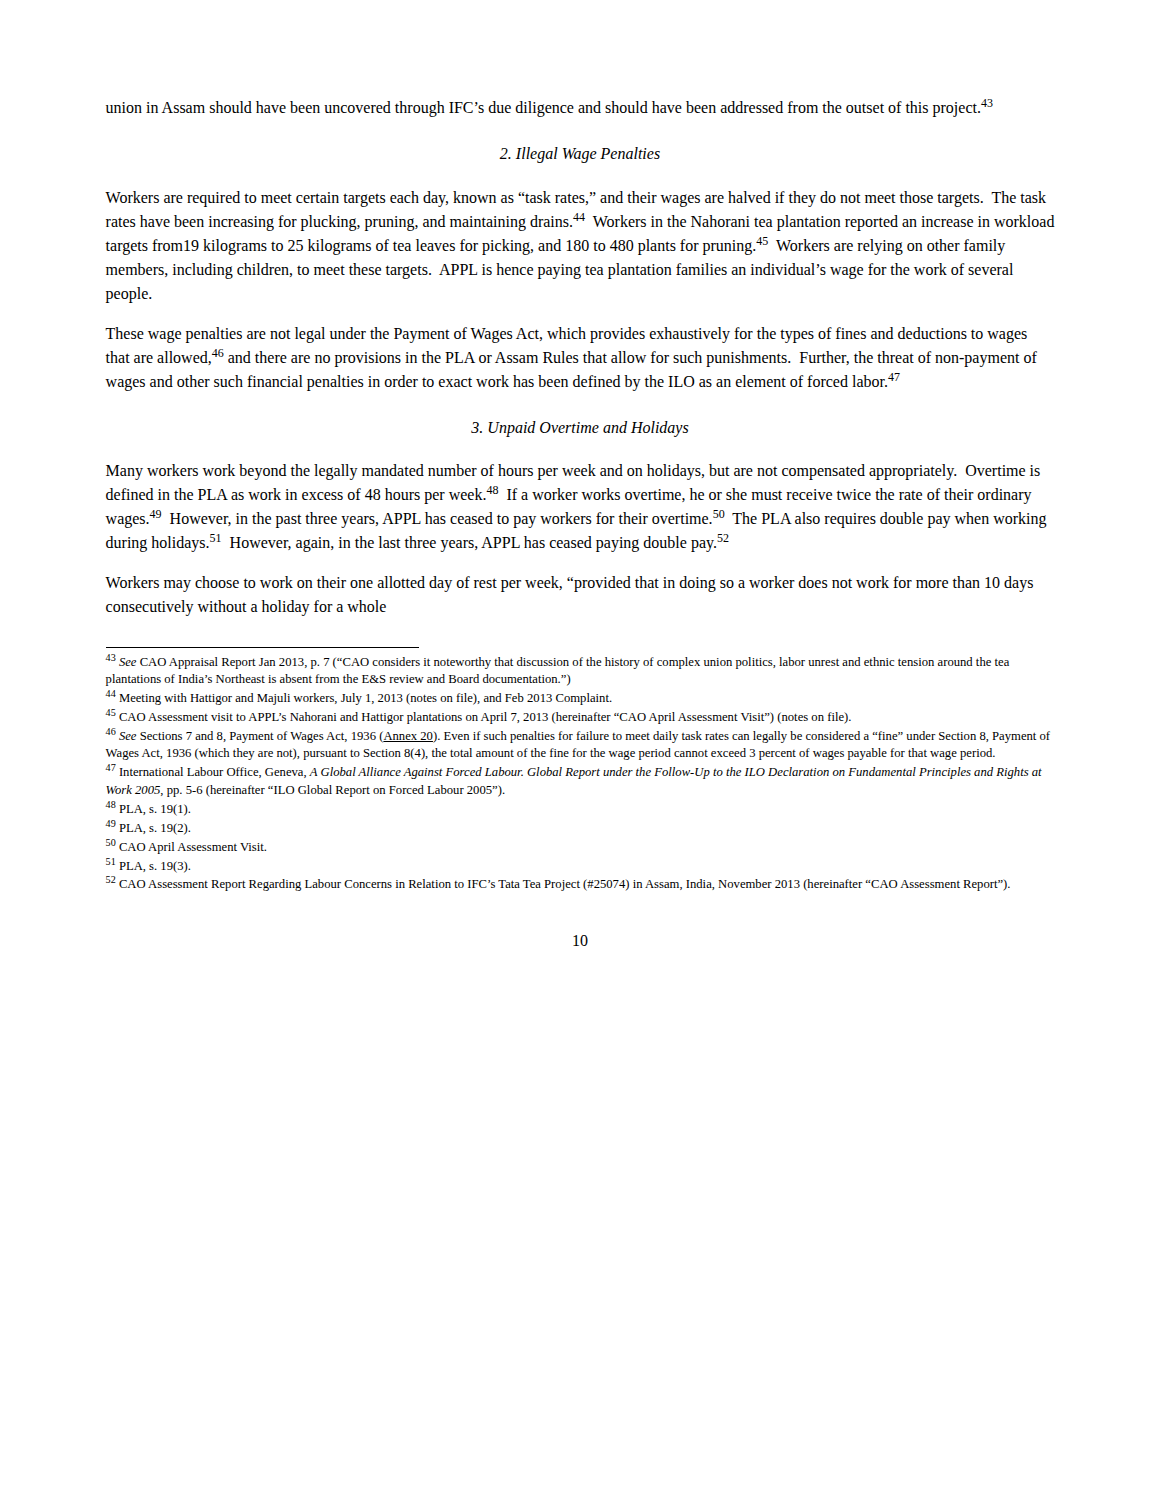union in Assam should have been uncovered through IFC’s due diligence and should have been addressed from the outset of this project.43
2. Illegal Wage Penalties
Workers are required to meet certain targets each day, known as “task rates,” and their wages are halved if they do not meet those targets. The task rates have been increasing for plucking, pruning, and maintaining drains.44 Workers in the Nahorani tea plantation reported an increase in workload targets from19 kilograms to 25 kilograms of tea leaves for picking, and 180 to 480 plants for pruning.45 Workers are relying on other family members, including children, to meet these targets. APPL is hence paying tea plantation families an individual’s wage for the work of several people.
These wage penalties are not legal under the Payment of Wages Act, which provides exhaustively for the types of fines and deductions to wages that are allowed,46 and there are no provisions in the PLA or Assam Rules that allow for such punishments. Further, the threat of non-payment of wages and other such financial penalties in order to exact work has been defined by the ILO as an element of forced labor.47
3. Unpaid Overtime and Holidays
Many workers work beyond the legally mandated number of hours per week and on holidays, but are not compensated appropriately. Overtime is defined in the PLA as work in excess of 48 hours per week.48 If a worker works overtime, he or she must receive twice the rate of their ordinary wages.49 However, in the past three years, APPL has ceased to pay workers for their overtime.50 The PLA also requires double pay when working during holidays.51 However, again, in the last three years, APPL has ceased paying double pay.52
Workers may choose to work on their one allotted day of rest per week, “provided that in doing so a worker does not work for more than 10 days consecutively without a holiday for a whole
43 See CAO Appraisal Report Jan 2013, p. 7 (“CAO considers it noteworthy that discussion of the history of complex union politics, labor unrest and ethnic tension around the tea plantations of India’s Northeast is absent from the E&S review and Board documentation.”)
44 Meeting with Hattigor and Majuli workers, July 1, 2013 (notes on file), and Feb 2013 Complaint.
45 CAO Assessment visit to APPL’s Nahorani and Hattigor plantations on April 7, 2013 (hereinafter “CAO April Assessment Visit”) (notes on file).
46 See Sections 7 and 8, Payment of Wages Act, 1936 (Annex 20). Even if such penalties for failure to meet daily task rates can legally be considered a “fine” under Section 8, Payment of Wages Act, 1936 (which they are not), pursuant to Section 8(4), the total amount of the fine for the wage period cannot exceed 3 percent of wages payable for that wage period.
47 International Labour Office, Geneva, A Global Alliance Against Forced Labour. Global Report under the Follow-Up to the ILO Declaration on Fundamental Principles and Rights at Work 2005, pp. 5-6 (hereinafter “ILO Global Report on Forced Labour 2005”).
48 PLA, s. 19(1).
49 PLA, s. 19(2).
50 CAO April Assessment Visit.
51 PLA, s. 19(3).
52 CAO Assessment Report Regarding Labour Concerns in Relation to IFC’s Tata Tea Project (#25074) in Assam, India, November 2013 (hereinafter “CAO Assessment Report”).
10